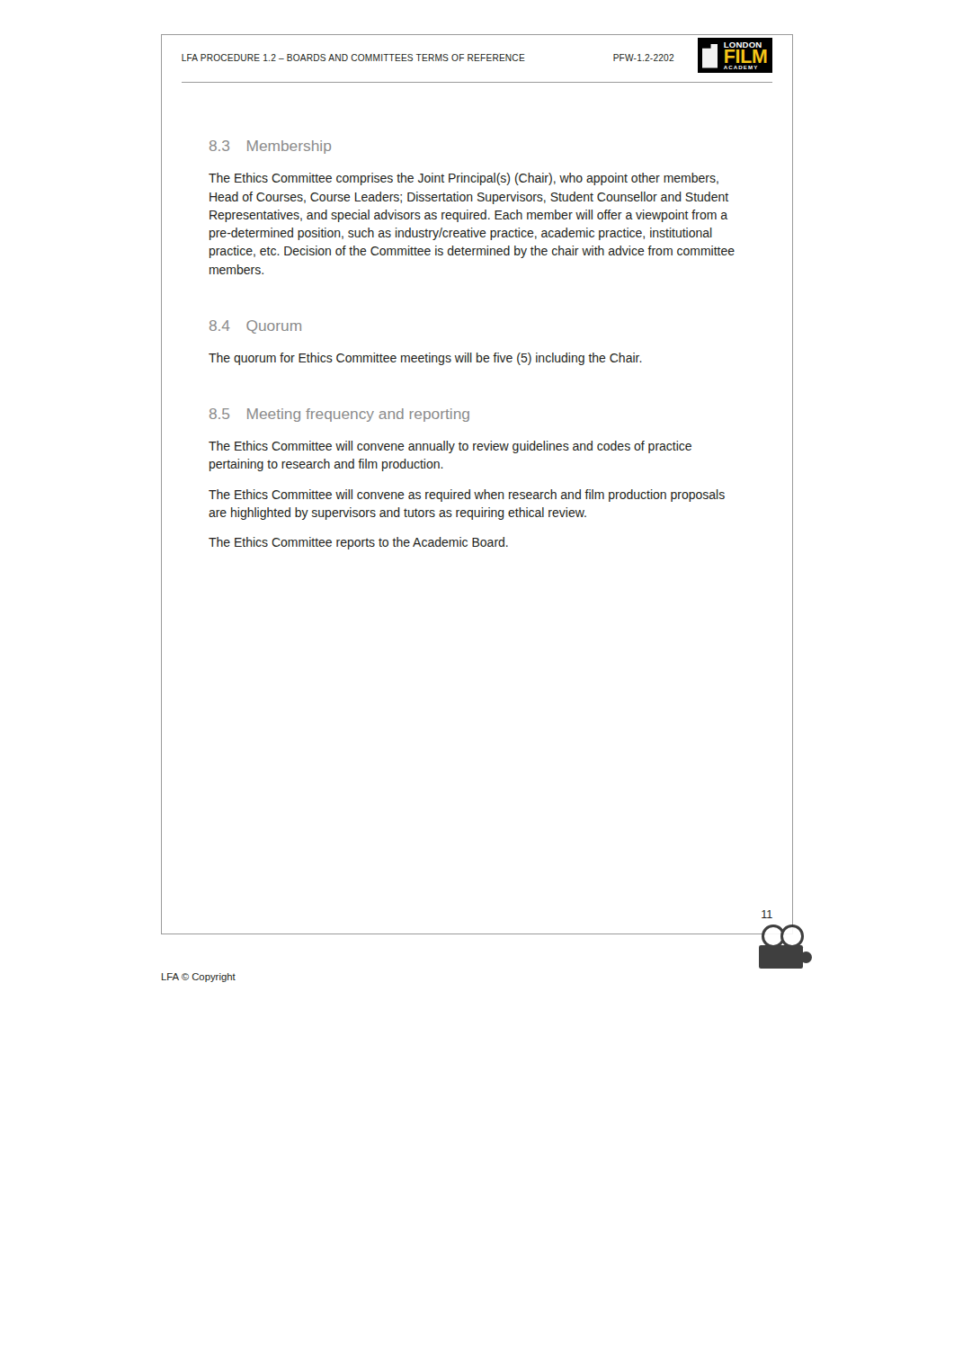LFA PROCEDURE 1.2 – BOARDS AND COMMITTEES TERMS OF REFERENCE
PFW-1.2-2202
LONDON FILM ACADEMY
8.3 Membership
The Ethics Committee comprises the Joint Principal(s) (Chair), who appoint other members, Head of Courses, Course Leaders; Dissertation Supervisors, Student Counsellor and Student Representatives, and special advisors as required. Each member will offer a viewpoint from a pre-determined position, such as industry/creative practice, academic practice, institutional practice, etc. Decision of the Committee is determined by the chair with advice from committee members.
8.4 Quorum
The quorum for Ethics Committee meetings will be five (5) including the Chair.
8.5 Meeting frequency and reporting
The Ethics Committee will convene annually to review guidelines and codes of practice pertaining to research and film production.
The Ethics Committee will convene as required when research and film production proposals are highlighted by supervisors and tutors as requiring ethical review.
The Ethics Committee reports to the Academic Board.
11
LFA © Copyright